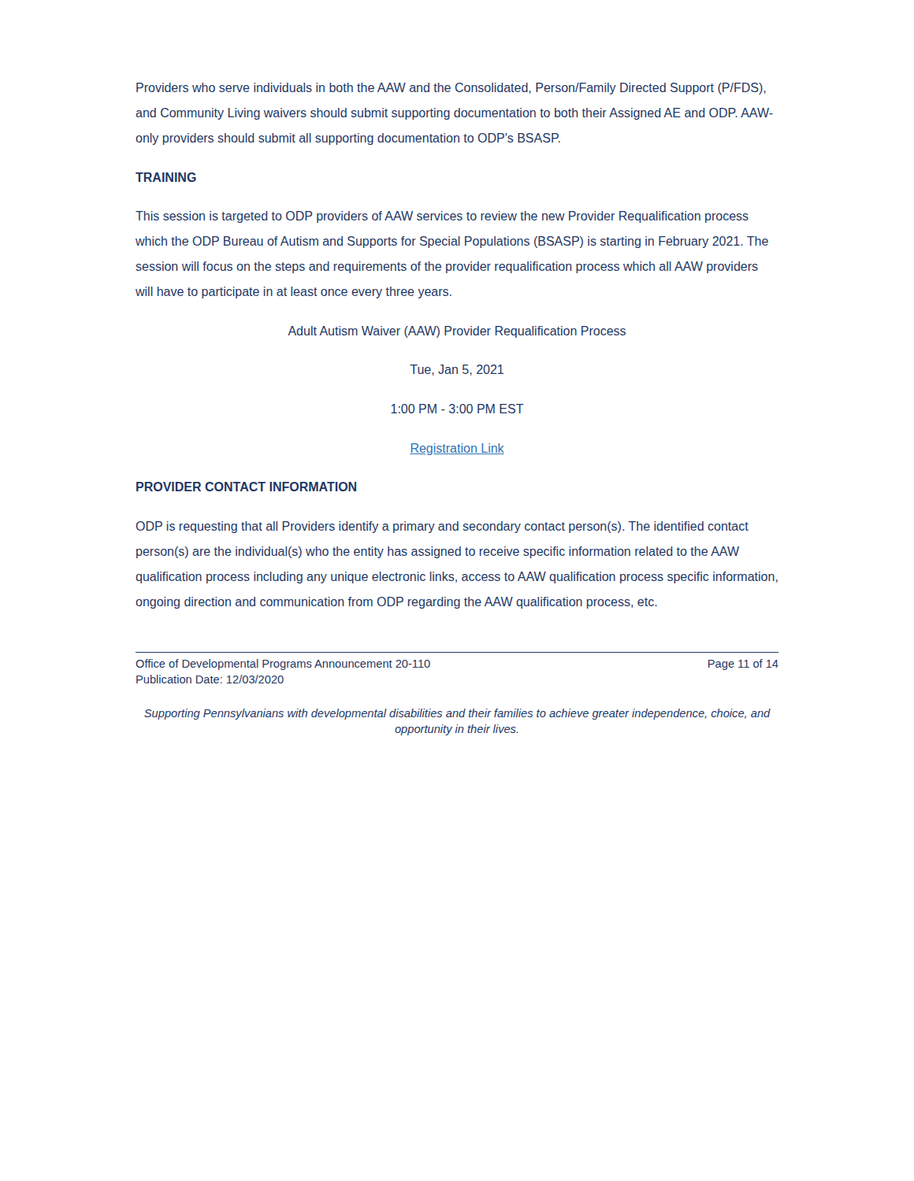Providers who serve individuals in both the AAW and the Consolidated, Person/Family Directed Support (P/FDS), and Community Living waivers should submit supporting documentation to both their Assigned AE and ODP. AAW-only providers should submit all supporting documentation to ODP's BSASP.
TRAINING
This session is targeted to ODP providers of AAW services to review the new Provider Requalification process which the ODP Bureau of Autism and Supports for Special Populations (BSASP) is starting in February 2021. The session will focus on the steps and requirements of the provider requalification process which all AAW providers will have to participate in at least once every three years.
Adult Autism Waiver (AAW) Provider Requalification Process
Tue, Jan 5, 2021
1:00 PM - 3:00 PM EST
Registration Link
PROVIDER CONTACT INFORMATION
ODP is requesting that all Providers identify a primary and secondary contact person(s). The identified contact person(s) are the individual(s) who the entity has assigned to receive specific information related to the AAW qualification process including any unique electronic links, access to AAW qualification process specific information, ongoing direction and communication from ODP regarding the AAW qualification process, etc.
Office of Developmental Programs Announcement 20-110
Publication Date: 12/03/2020
Page 11 of 14
Supporting Pennsylvanians with developmental disabilities and their families to achieve greater independence, choice, and opportunity in their lives.